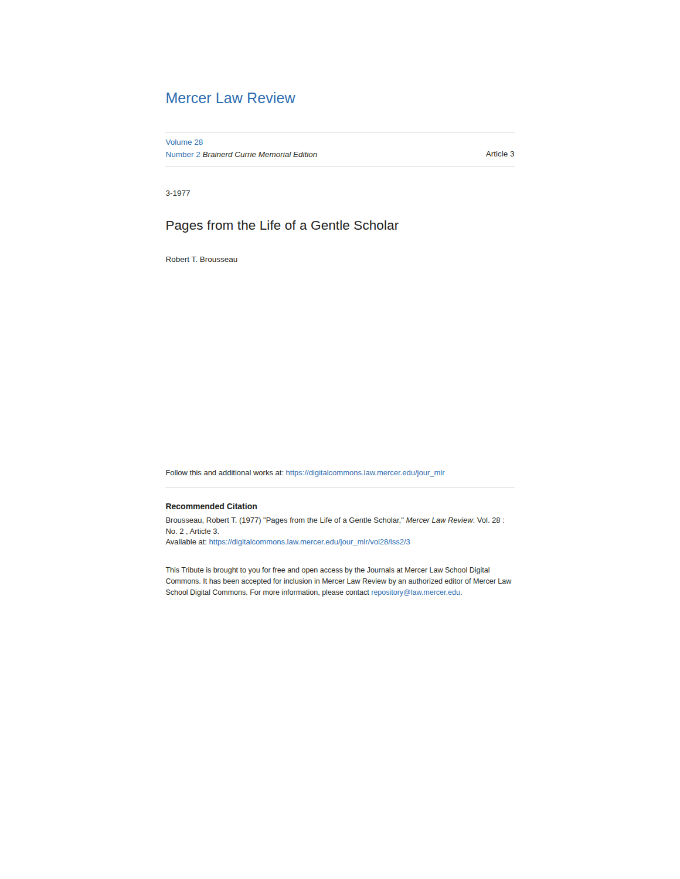Mercer Law Review
Volume 28
Number 2 Brainerd Currie Memorial Edition
Article 3
3-1977
Pages from the Life of a Gentle Scholar
Robert T. Brousseau
Follow this and additional works at: https://digitalcommons.law.mercer.edu/jour_mlr
Recommended Citation
Brousseau, Robert T. (1977) "Pages from the Life of a Gentle Scholar," Mercer Law Review: Vol. 28 : No. 2 , Article 3.
Available at: https://digitalcommons.law.mercer.edu/jour_mlr/vol28/iss2/3
This Tribute is brought to you for free and open access by the Journals at Mercer Law School Digital Commons. It has been accepted for inclusion in Mercer Law Review by an authorized editor of Mercer Law School Digital Commons. For more information, please contact repository@law.mercer.edu.